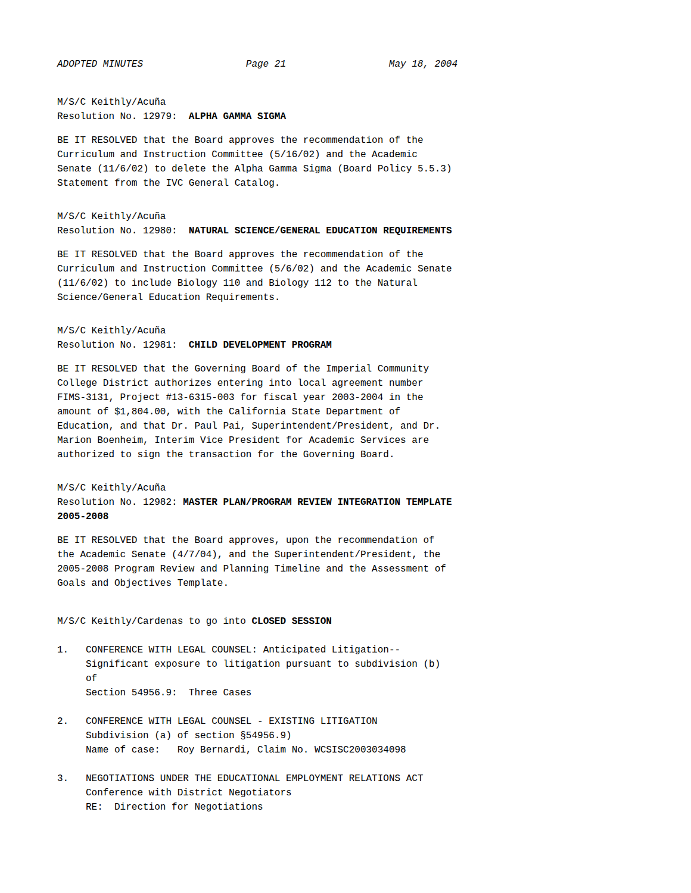ADOPTED MINUTES Page 21 May 18, 2004
M/S/C Keithly/Acuña
Resolution No. 12979: ALPHA GAMMA SIGMA
BE IT RESOLVED that the Board approves the recommendation of the Curriculum and Instruction Committee (5/16/02) and the Academic Senate (11/6/02) to delete the Alpha Gamma Sigma (Board Policy 5.5.3) Statement from the IVC General Catalog.
M/S/C Keithly/Acuña
Resolution No. 12980: NATURAL SCIENCE/GENERAL EDUCATION REQUIREMENTS
BE IT RESOLVED that the Board approves the recommendation of the Curriculum and Instruction Committee (5/6/02) and the Academic Senate (11/6/02) to include Biology 110 and Biology 112 to the Natural Science/General Education Requirements.
M/S/C Keithly/Acuña
Resolution No. 12981: CHILD DEVELOPMENT PROGRAM
BE IT RESOLVED that the Governing Board of the Imperial Community College District authorizes entering into local agreement number FIMS-3131, Project #13-6315-003 for fiscal year 2003-2004 in the amount of $1,804.00, with the California State Department of Education, and that Dr. Paul Pai, Superintendent/President, and Dr. Marion Boenheim, Interim Vice President for Academic Services are authorized to sign the transaction for the Governing Board.
M/S/C Keithly/Acuña
Resolution No. 12982: MASTER PLAN/PROGRAM REVIEW INTEGRATION TEMPLATE 2005-2008
BE IT RESOLVED that the Board approves, upon the recommendation of the Academic Senate (4/7/04), and the Superintendent/President, the 2005-2008 Program Review and Planning Timeline and the Assessment of Goals and Objectives Template.
M/S/C Keithly/Cardenas to go into CLOSED SESSION
1.
CONFERENCE WITH LEGAL COUNSEL: Anticipated Litigation--
Significant exposure to litigation pursuant to subdivision (b) of
Section 54956.9: Three Cases
2.
CONFERENCE WITH LEGAL COUNSEL - EXISTING LITIGATION
Subdivision (a) of section §54956.9)
Name of case: Roy Bernardi, Claim No. WCSISC2003034098
3.
NEGOTIATIONS UNDER THE EDUCATIONAL EMPLOYMENT RELATIONS ACT
Conference with District Negotiators
RE: Direction for Negotiations